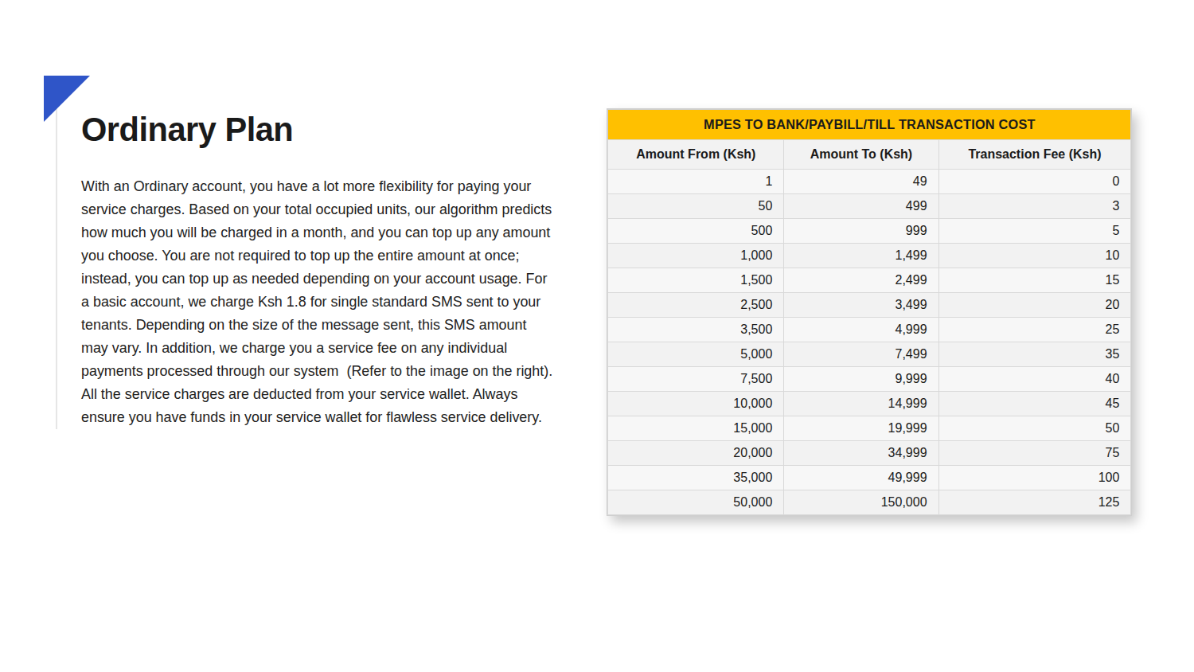Ordinary Plan
With an Ordinary account, you have a lot more flexibility for paying your service charges. Based on your total occupied units, our algorithm predicts how much you will be charged in a month, and you can top up any amount you choose. You are not required to top up the entire amount at once; instead, you can top up as needed depending on your account usage. For a basic account, we charge Ksh 1.8 for single standard SMS sent to your tenants. Depending on the size of the message sent, this SMS amount may vary. In addition, we charge you a service fee on any individual payments processed through our system (Refer to the image on the right). All the service charges are deducted from your service wallet. Always ensure you have funds in your service wallet for flawless service delivery.
MPES TO BANK/PAYBILL/TILL TRANSACTION COST
| Amount From (Ksh) | Amount To (Ksh) | Transaction Fee (Ksh) |
| --- | --- | --- |
| 1 | 49 | 0 |
| 50 | 499 | 3 |
| 500 | 999 | 5 |
| 1,000 | 1,499 | 10 |
| 1,500 | 2,499 | 15 |
| 2,500 | 3,499 | 20 |
| 3,500 | 4,999 | 25 |
| 5,000 | 7,499 | 35 |
| 7,500 | 9,999 | 40 |
| 10,000 | 14,999 | 45 |
| 15,000 | 19,999 | 50 |
| 20,000 | 34,999 | 75 |
| 35,000 | 49,999 | 100 |
| 50,000 | 150,000 | 125 |